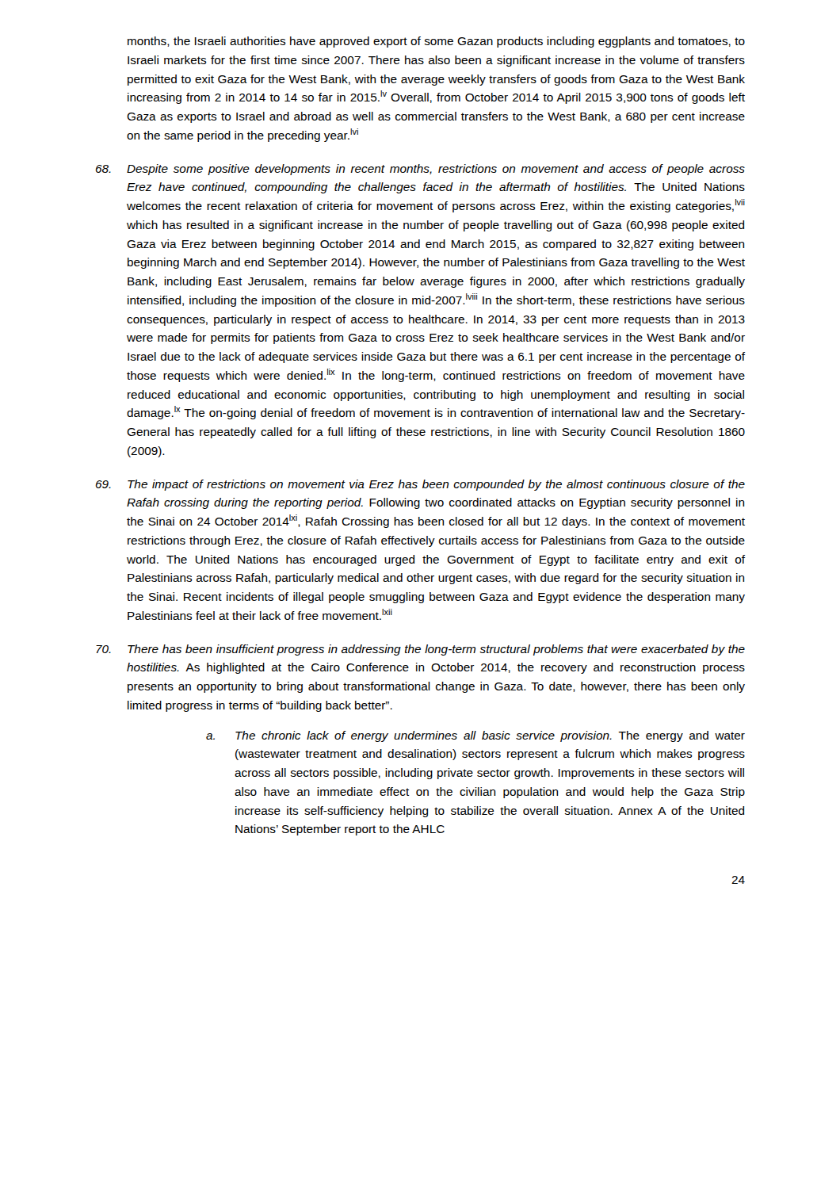months, the Israeli authorities have approved export of some Gazan products including eggplants and tomatoes, to Israeli markets for the first time since 2007. There has also been a significant increase in the volume of transfers permitted to exit Gaza for the West Bank, with the average weekly transfers of goods from Gaza to the West Bank increasing from 2 in 2014 to 14 so far in 2015.lv Overall, from October 2014 to April 2015 3,900 tons of goods left Gaza as exports to Israel and abroad as well as commercial transfers to the West Bank, a 680 per cent increase on the same period in the preceding year.lvi
Despite some positive developments in recent months, restrictions on movement and access of people across Erez have continued, compounding the challenges faced in the aftermath of hostilities. The United Nations welcomes the recent relaxation of criteria for movement of persons across Erez, within the existing categories,lvii which has resulted in a significant increase in the number of people travelling out of Gaza (60,998 people exited Gaza via Erez between beginning October 2014 and end March 2015, as compared to 32,827 exiting between beginning March and end September 2014). However, the number of Palestinians from Gaza travelling to the West Bank, including East Jerusalem, remains far below average figures in 2000, after which restrictions gradually intensified, including the imposition of the closure in mid-2007.lviii In the short-term, these restrictions have serious consequences, particularly in respect of access to healthcare. In 2014, 33 per cent more requests than in 2013 were made for permits for patients from Gaza to cross Erez to seek healthcare services in the West Bank and/or Israel due to the lack of adequate services inside Gaza but there was a 6.1 per cent increase in the percentage of those requests which were denied.lix In the long-term, continued restrictions on freedom of movement have reduced educational and economic opportunities, contributing to high unemployment and resulting in social damage.lx The on-going denial of freedom of movement is in contravention of international law and the Secretary-General has repeatedly called for a full lifting of these restrictions, in line with Security Council Resolution 1860 (2009).
The impact of restrictions on movement via Erez has been compounded by the almost continuous closure of the Rafah crossing during the reporting period. Following two coordinated attacks on Egyptian security personnel in the Sinai on 24 October 2014lxi, Rafah Crossing has been closed for all but 12 days. In the context of movement restrictions through Erez, the closure of Rafah effectively curtails access for Palestinians from Gaza to the outside world. The United Nations has encouraged urged the Government of Egypt to facilitate entry and exit of Palestinians across Rafah, particularly medical and other urgent cases, with due regard for the security situation in the Sinai. Recent incidents of illegal people smuggling between Gaza and Egypt evidence the desperation many Palestinians feel at their lack of free movement.lxii
There has been insufficient progress in addressing the long-term structural problems that were exacerbated by the hostilities. As highlighted at the Cairo Conference in October 2014, the recovery and reconstruction process presents an opportunity to bring about transformational change in Gaza. To date, however, there has been only limited progress in terms of “building back better”.
The chronic lack of energy undermines all basic service provision. The energy and water (wastewater treatment and desalination) sectors represent a fulcrum which makes progress across all sectors possible, including private sector growth. Improvements in these sectors will also have an immediate effect on the civilian population and would help the Gaza Strip increase its self-sufficiency helping to stabilize the overall situation. Annex A of the United Nations’ September report to the AHLC
24